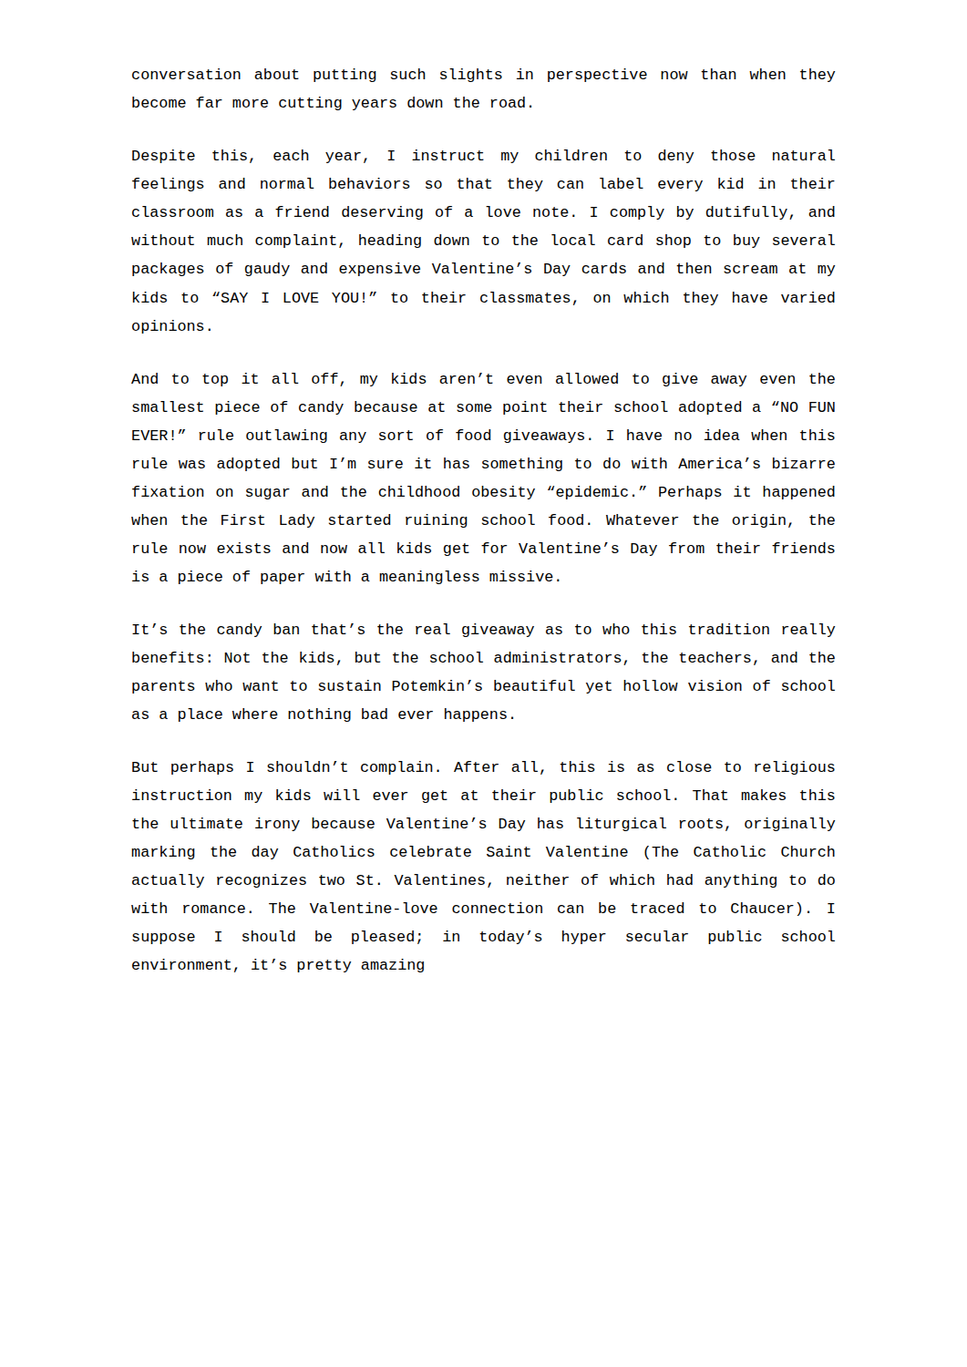conversation about putting such slights in perspective now than when they become far more cutting years down the road.
Despite this, each year, I instruct my children to deny those natural feelings and normal behaviors so that they can label every kid in their classroom as a friend deserving of a love note. I comply by dutifully, and without much complaint, heading down to the local card shop to buy several packages of gaudy and expensive Valentine’s Day cards and then scream at my kids to “SAY I LOVE YOU!” to their classmates, on which they have varied opinions.
And to top it all off, my kids aren’t even allowed to give away even the smallest piece of candy because at some point their school adopted a “NO FUN EVER!” rule outlawing any sort of food giveaways. I have no idea when this rule was adopted but I’m sure it has something to do with America’s bizarre fixation on sugar and the childhood obesity “epidemic.” Perhaps it happened when the First Lady started ruining school food. Whatever the origin, the rule now exists and now all kids get for Valentine’s Day from their friends is a piece of paper with a meaningless missive.
It’s the candy ban that’s the real giveaway as to who this tradition really benefits: Not the kids, but the school administrators, the teachers, and the parents who want to sustain Potemkin’s beautiful yet hollow vision of school as a place where nothing bad ever happens.
But perhaps I shouldn’t complain. After all, this is as close to religious instruction my kids will ever get at their public school. That makes this the ultimate irony because Valentine’s Day has liturgical roots, originally marking the day Catholics celebrate Saint Valentine (The Catholic Church actually recognizes two St. Valentines, neither of which had anything to do with romance. The Valentine-love connection can be traced to Chaucer). I suppose I should be pleased; in today’s hyper secular public school environment, it’s pretty amazing